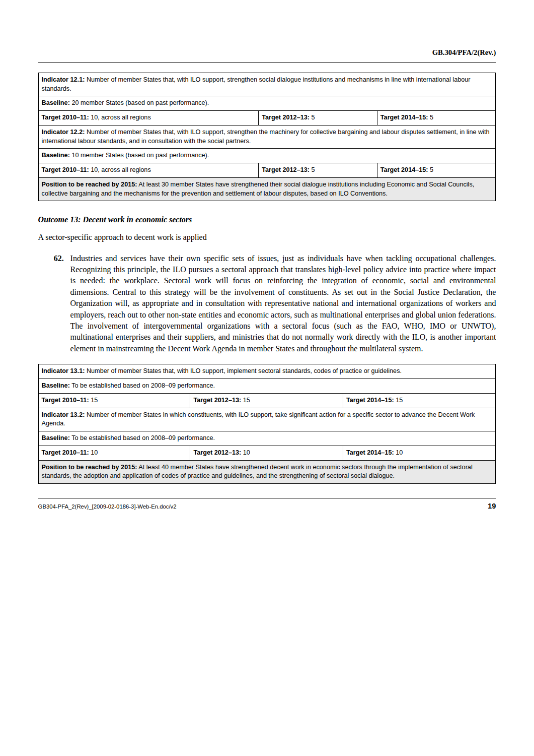GB.304/PFA/2(Rev.)
| Indicator 12.1: Number of member States that, with ILO support, strengthen social dialogue institutions and mechanisms in line with international labour standards. |
| Baseline: 20 member States (based on past performance). |
| Target 2010–11: 10, across all regions | Target 2012–13: 5 | Target 2014–15: 5 |
| Indicator 12.2: Number of member States that, with ILO support, strengthen the machinery for collective bargaining and labour disputes settlement, in line with international labour standards, and in consultation with the social partners. |
| Baseline: 10 member States (based on past performance). |
| Target 2010–11: 10, across all regions | Target 2012–13: 5 | Target 2014–15: 5 |
| Position to be reached by 2015: At least 30 member States have strengthened their social dialogue institutions including Economic and Social Councils, collective bargaining and the mechanisms for the prevention and settlement of labour disputes, based on ILO Conventions. |
Outcome 13: Decent work in economic sectors
A sector-specific approach to decent work is applied
62.
Industries and services have their own specific sets of issues, just as individuals have when tackling occupational challenges. Recognizing this principle, the ILO pursues a sectoral approach that translates high-level policy advice into practice where impact is needed: the workplace. Sectoral work will focus on reinforcing the integration of economic, social and environmental dimensions. Central to this strategy will be the involvement of constituents. As set out in the Social Justice Declaration, the Organization will, as appropriate and in consultation with representative national and international organizations of workers and employers, reach out to other non-state entities and economic actors, such as multinational enterprises and global union federations. The involvement of intergovernmental organizations with a sectoral focus (such as the FAO, WHO, IMO or UNWTO), multinational enterprises and their suppliers, and ministries that do not normally work directly with the ILO, is another important element in mainstreaming the Decent Work Agenda in member States and throughout the multilateral system.
| Indicator 13.1: Number of member States that, with ILO support, implement sectoral standards, codes of practice or guidelines. |
| Baseline: To be established based on 2008–09 performance. |
| Target 2010–11: 15 | Target 2012–13: 15 | Target 2014–15: 15 |
| Indicator 13.2: Number of member States in which constituents, with ILO support, take significant action for a specific sector to advance the Decent Work Agenda. |
| Baseline: To be established based on 2008–09 performance. |
| Target 2010–11: 10 | Target 2012–13: 10 | Target 2014–15: 10 |
| Position to be reached by 2015: At least 40 member States have strengthened decent work in economic sectors through the implementation of sectoral standards, the adoption and application of codes of practice and guidelines, and the strengthening of sectoral social dialogue. |
GB304-PFA_2(Rev)_[2009-02-0186-3]-Web-En.doc/v2 19